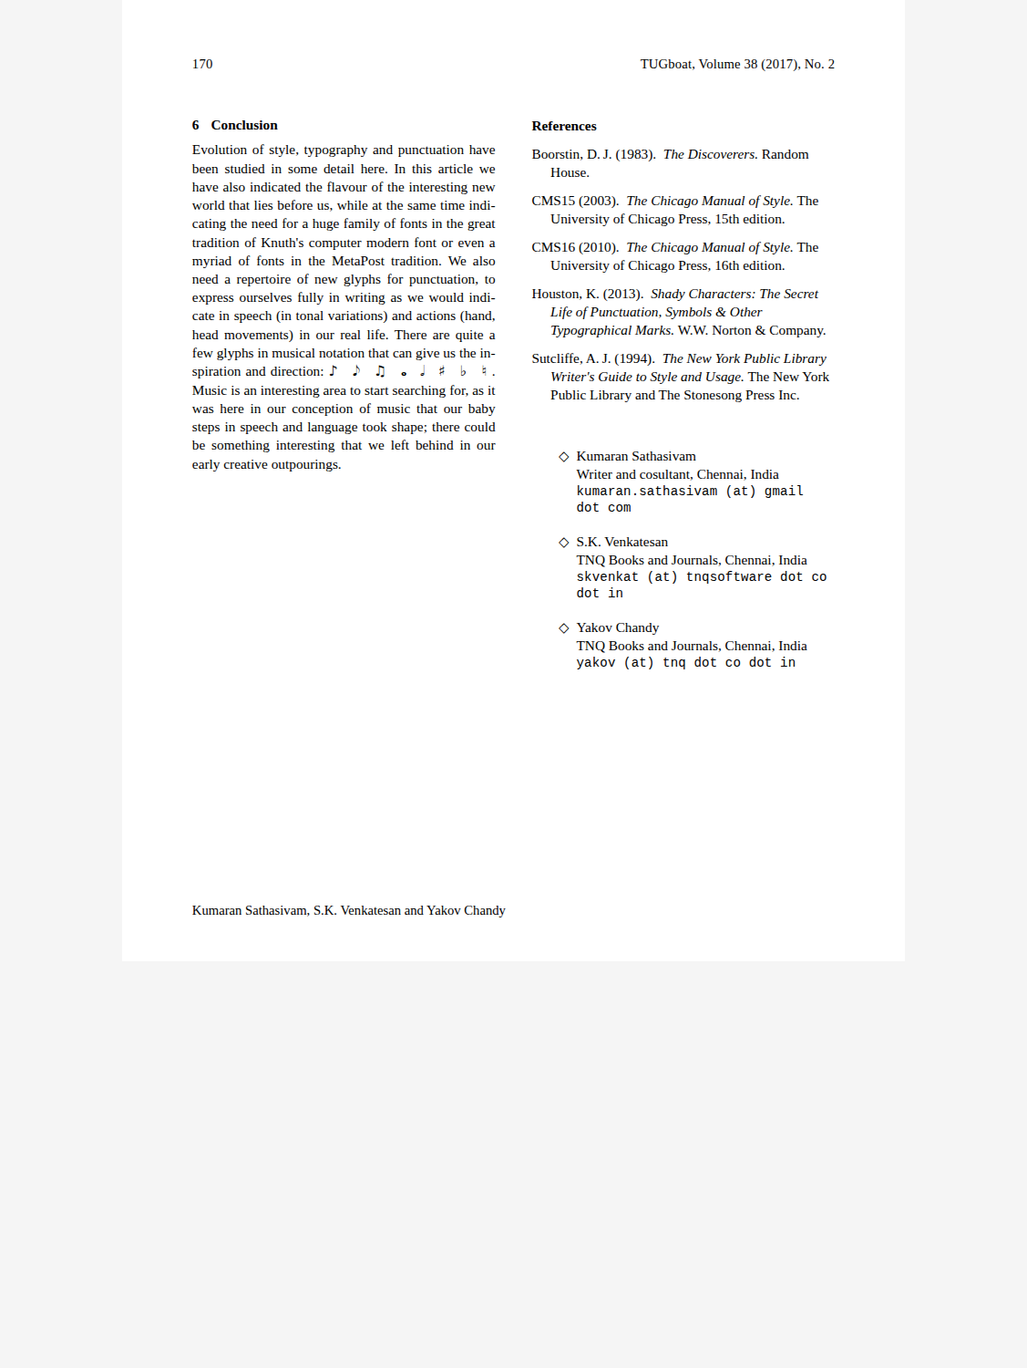170 TUGboat, Volume 38 (2017), No. 2
6 Conclusion
Evolution of style, typography and punctuation have been studied in some detail here. In this article we have also indicated the flavour of the interesting new world that lies before us, while at the same time indicating the need for a huge family of fonts in the great tradition of Knuth's computer modern font or even a myriad of fonts in the MetaPost tradition. We also need a repertoire of new glyphs for punctuation, to express ourselves fully in writing as we would indicate in speech (in tonal variations) and actions (hand, head movements) in our real life. There are quite a few glyphs in musical notation that can give us the inspiration and direction: ♪ 𝅘𝅥𝅮 ♫ 𝅝 𝅗𝅥 ♯ ♭ ♮. Music is an interesting area to start searching for, as it was here in our conception of music that our baby steps in speech and language took shape; there could be something interesting that we left behind in our early creative outpourings.
References
Boorstin, D. J. (1983). The Discoverers. Random House.
CMS15 (2003). The Chicago Manual of Style. The University of Chicago Press, 15th edition.
CMS16 (2010). The Chicago Manual of Style. The University of Chicago Press, 16th edition.
Houston, K. (2013). Shady Characters: The Secret Life of Punctuation, Symbols & Other Typographical Marks. W.W. Norton & Company.
Sutcliffe, A. J. (1994). The New York Public Library Writer's Guide to Style and Usage. The New York Public Library and The Stonesong Press Inc.
◇ Kumaran Sathasivam Writer and cosultant, Chennai, India kumaran.sathasivam (at) gmail dot com
◇ S.K. Venkatesan TNQ Books and Journals, Chennai, India skvenkat (at) tnqsoftware dot co dot in
◇ Yakov Chandy TNQ Books and Journals, Chennai, India yakov (at) tnq dot co dot in
Kumaran Sathasivam, S.K. Venkatesan and Yakov Chandy